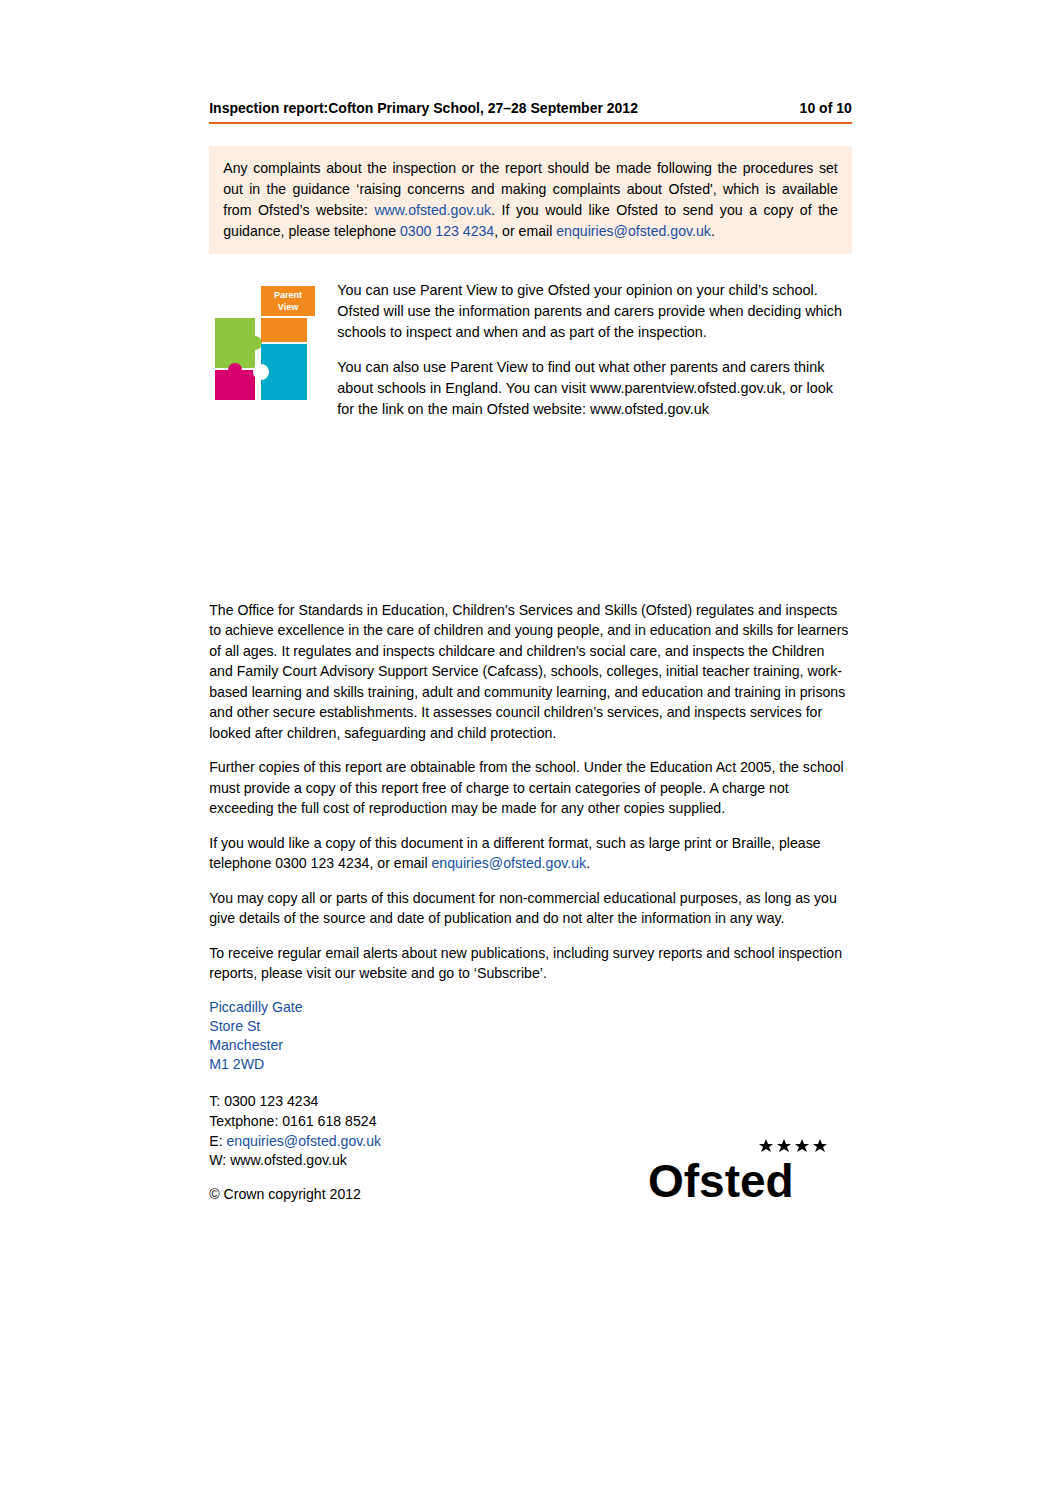Inspection report:Cofton Primary School, 27–28 September 2012
10 of 10
Any complaints about the inspection or the report should be made following the procedures set out in the guidance ‘raising concerns and making complaints about Ofsted', which is available from Ofsted’s website: www.ofsted.gov.uk. If you would like Ofsted to send you a copy of the guidance, please telephone 0300 123 4234, or email enquiries@ofsted.gov.uk.
Parent View
You can use Parent View to give Ofsted your opinion on your child’s school. Ofsted will use the information parents and carers provide when deciding which schools to inspect and when and as part of the inspection.
You can also use Parent View to find out what other parents and carers think about schools in England. You can visit www.parentview.ofsted.gov.uk, or look for the link on the main Ofsted website: www.ofsted.gov.uk
The Office for Standards in Education, Children's Services and Skills (Ofsted) regulates and inspects to achieve excellence in the care of children and young people, and in education and skills for learners of all ages. It regulates and inspects childcare and children's social care, and inspects the Children and Family Court Advisory Support Service (Cafcass), schools, colleges, initial teacher training, work-based learning and skills training, adult and community learning, and education and training in prisons and other secure establishments. It assesses council children’s services, and inspects services for looked after children, safeguarding and child protection.
Further copies of this report are obtainable from the school. Under the Education Act 2005, the school must provide a copy of this report free of charge to certain categories of people. A charge not exceeding the full cost of reproduction may be made for any other copies supplied.
If you would like a copy of this document in a different format, such as large print or Braille, please telephone 0300 123 4234, or email enquiries@ofsted.gov.uk.
You may copy all or parts of this document for non-commercial educational purposes, as long as you give details of the source and date of publication and do not alter the information in any way.
To receive regular email alerts about new publications, including survey reports and school inspection reports, please visit our website and go to ‘Subscribe’.
Piccadilly Gate
Store St
Manchester
M1 2WD
T: 0300 123 4234
Textphone: 0161 618 8524
E: enquiries@ofsted.gov.uk
W: www.ofsted.gov.uk
© Crown copyright 2012
Ofsted